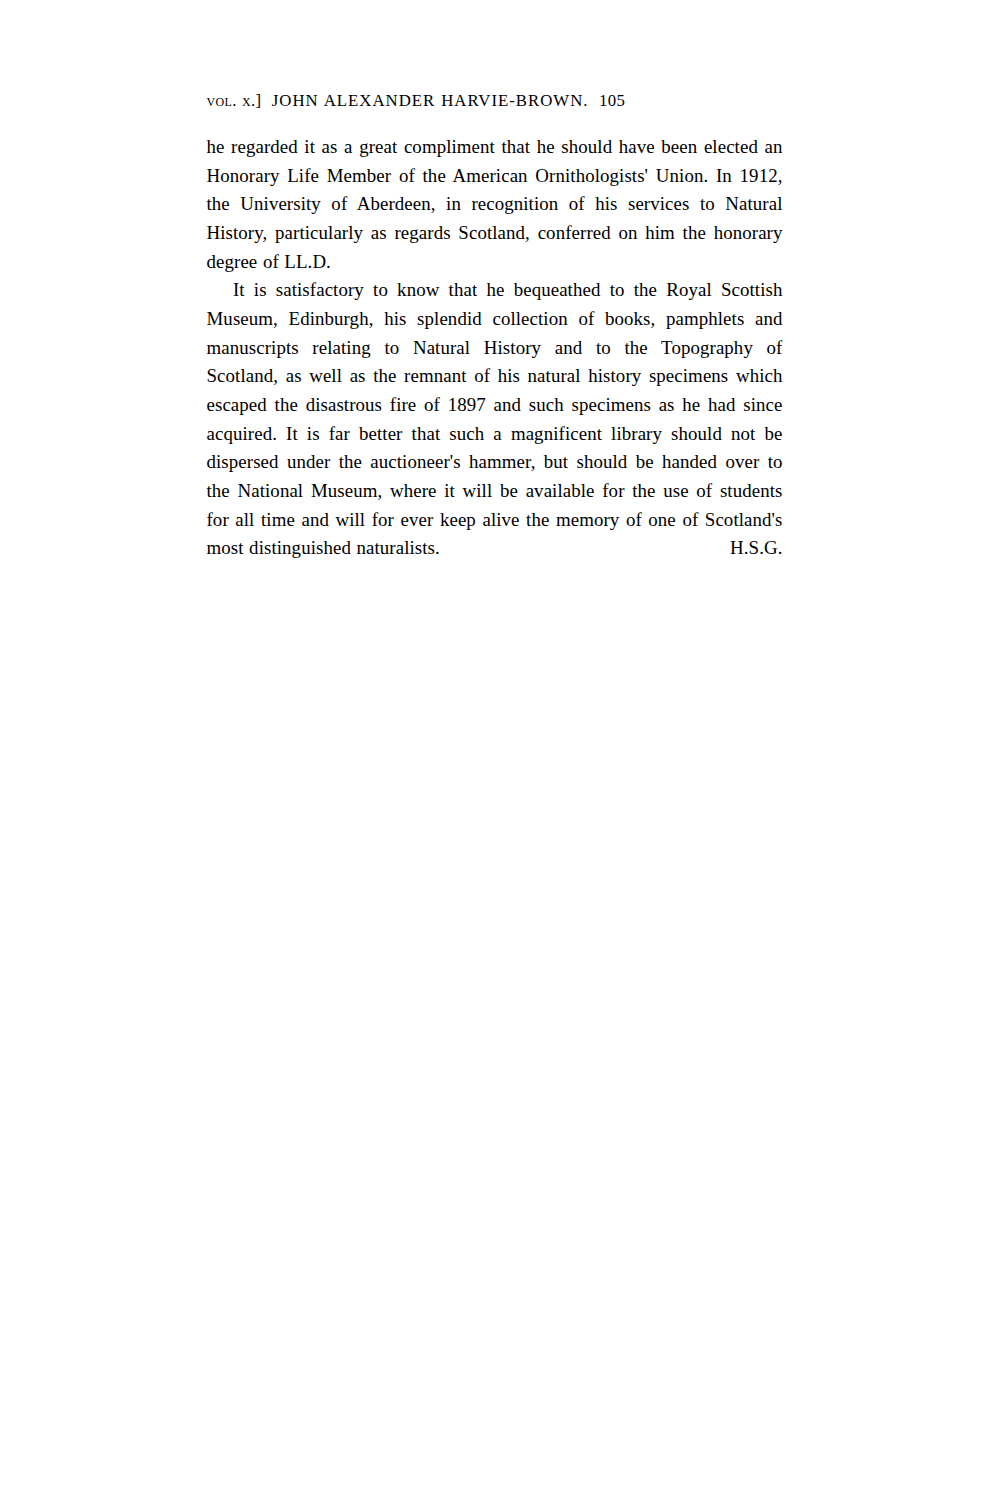VOL. X.] JOHN ALEXANDER HARVIE-BROWN. 105
he regarded it as a great compliment that he should have been elected an Honorary Life Member of the American Ornithologists' Union. In 1912, the University of Aberdeen, in recognition of his services to Natural History, particularly as regards Scotland, conferred on him the honorary degree of LL.D.
It is satisfactory to know that he bequeathed to the Royal Scottish Museum, Edinburgh, his splendid collection of books, pamphlets and manuscripts relating to Natural History and to the Topography of Scotland, as well as the remnant of his natural history specimens which escaped the disastrous fire of 1897 and such specimens as he had since acquired. It is far better that such a magnificent library should not be dispersed under the auctioneer's hammer, but should be handed over to the National Museum, where it will be available for the use of students for all time and will for ever keep alive the memory of one of Scotland's most distinguished naturalists.H.S.G.